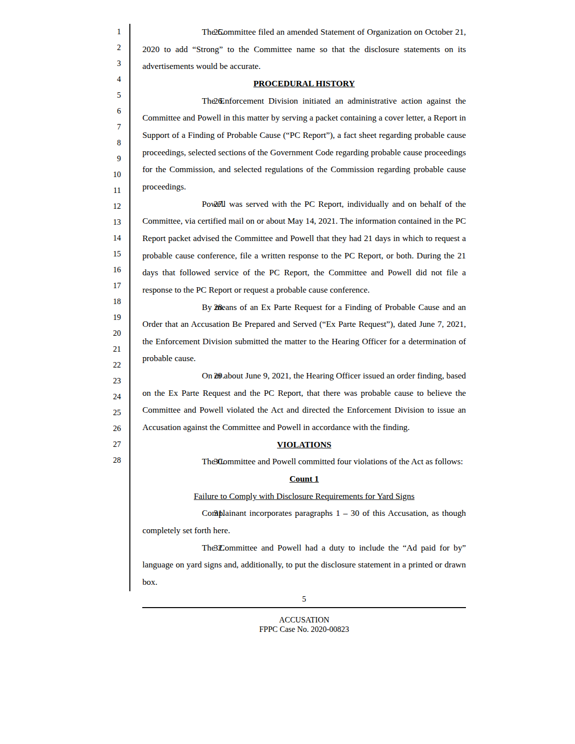1
2
3
4
5
6
7
8
9
10
11
12
13
14
15
16
17
18
19
20
21
22
23
24
25
26
27
28
25. The Committee filed an amended Statement of Organization on October 21, 2020 to add “Strong” to the Committee name so that the disclosure statements on its advertisements would be accurate.
PROCEDURAL HISTORY
26. The Enforcement Division initiated an administrative action against the Committee and Powell in this matter by serving a packet containing a cover letter, a Report in Support of a Finding of Probable Cause (“PC Report”), a fact sheet regarding probable cause proceedings, selected sections of the Government Code regarding probable cause proceedings for the Commission, and selected regulations of the Commission regarding probable cause proceedings.
27. Powell was served with the PC Report, individually and on behalf of the Committee, via certified mail on or about May 14, 2021. The information contained in the PC Report packet advised the Committee and Powell that they had 21 days in which to request a probable cause conference, file a written response to the PC Report, or both. During the 21 days that followed service of the PC Report, the Committee and Powell did not file a response to the PC Report or request a probable cause conference.
28. By means of an Ex Parte Request for a Finding of Probable Cause and an Order that an Accusation Be Prepared and Served (“Ex Parte Request”), dated June 7, 2021, the Enforcement Division submitted the matter to the Hearing Officer for a determination of probable cause.
29. On or about June 9, 2021, the Hearing Officer issued an order finding, based on the Ex Parte Request and the PC Report, that there was probable cause to believe the Committee and Powell violated the Act and directed the Enforcement Division to issue an Accusation against the Committee and Powell in accordance with the finding.
VIOLATIONS
30. The Committee and Powell committed four violations of the Act as follows:
Count 1
Failure to Comply with Disclosure Requirements for Yard Signs
31. Complainant incorporates paragraphs 1 – 30 of this Accusation, as though completely set forth here.
32. The Committee and Powell had a duty to include the “Ad paid for by” language on yard signs and, additionally, to put the disclosure statement in a printed or drawn box.
5
ACCUSATION
FPPC Case No. 2020-00823